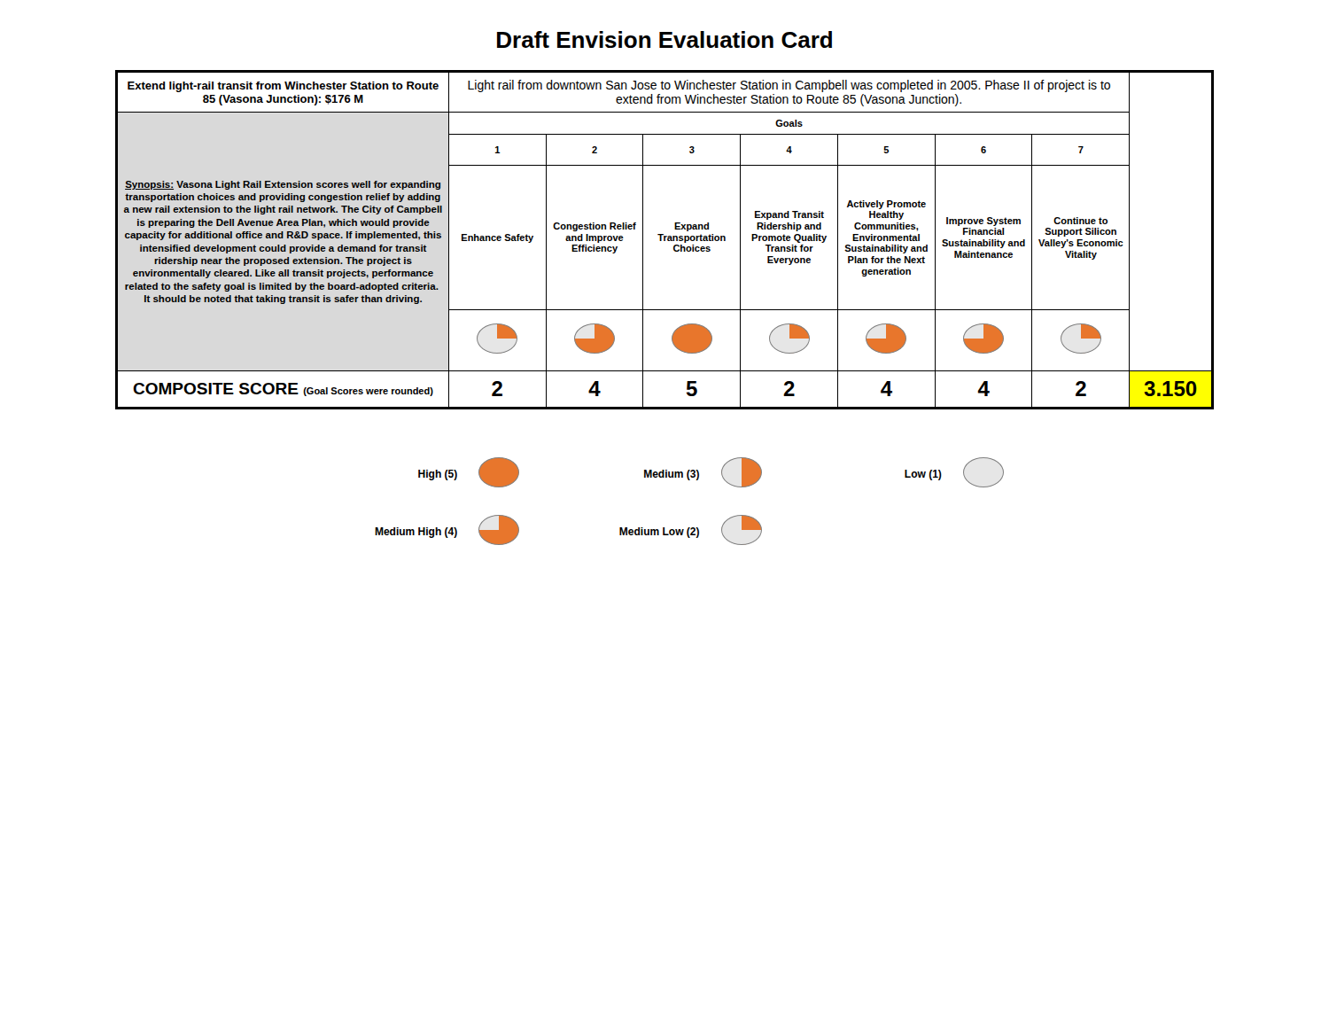Draft Envision Evaluation Card
| Extend light-rail transit from Winchester Station to Route 85 (Vasona Junction): $176 M | Light rail from downtown San Jose to Winchester Station in Campbell was completed in 2005. Phase II of project is to extend from Winchester Station to Route 85 (Vasona Junction). | |
| Synopsis: Vasona Light Rail Extension scores well for expanding transportation choices and providing congestion relief by adding a new rail extension to the light rail network. The City of Campbell is preparing the Dell Avenue Area Plan, which would provide capacity for additional office and R&D space. If implemented, this intensified development could provide a demand for transit ridership near the proposed extension. The project is environmentally cleared. Like all transit projects, performance related to the safety goal is limited by the board-adopted criteria. It should be noted that taking transit is safer than driving. | Goals | |
| 1 | 2 | 3 | 4 | 5 | 6 | 7 | |
| Enhance Safety | Congestion Relief and Improve Efficiency | Expand Transportation Choices | Expand Transit Ridership and Promote Quality Transit for Everyone | Actively Promote Healthy Communities, Environmental Sustainability and Plan for the Next generation | Improve System Financial Sustainability and Maintenance | Continue to Support Silicon Valley's Economic Vitality | |
| COMPOSITE SCORE (Goal Scores were rounded) | 2 | 4 | 5 | 2 | 4 | 4 | 2 | 3.150 |
| High (5) | | Medium (3) | | Low (1) | |
| Medium High (4) | | Medium Low (2) | | | |